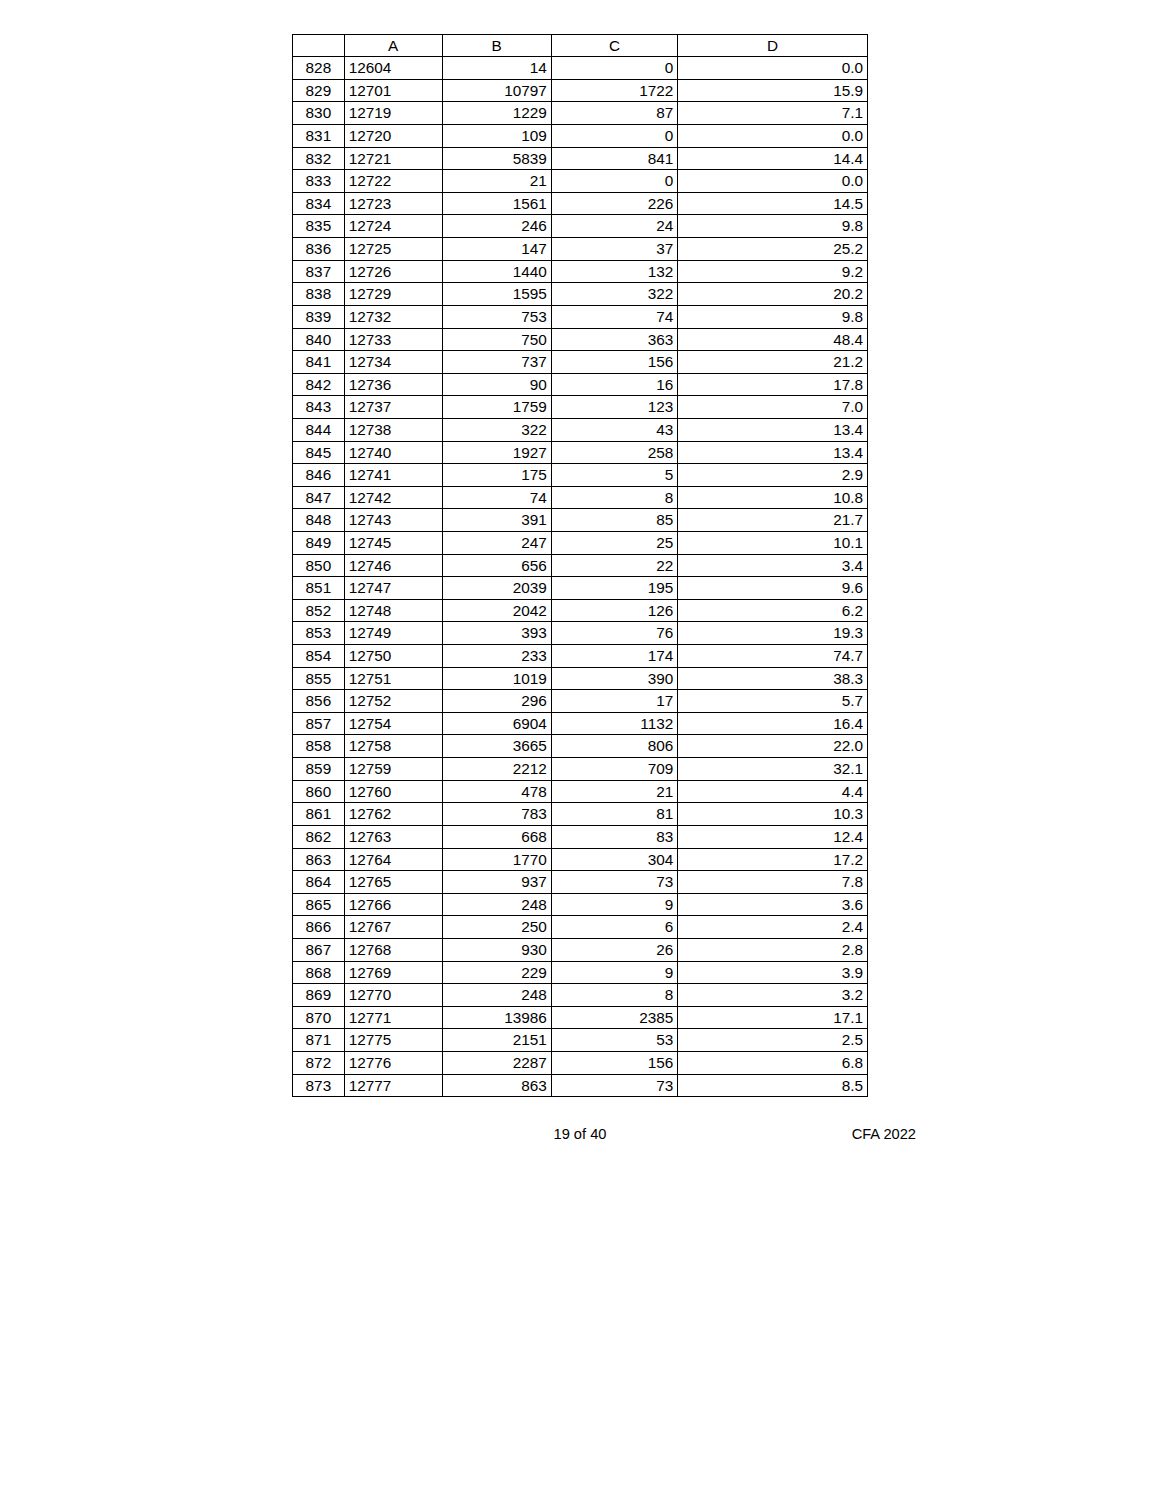| | A | B | C | D |
| --- | --- | --- | --- | --- |
| 828 | 12604 | 14 | 0 | 0.0 |
| 829 | 12701 | 10797 | 1722 | 15.9 |
| 830 | 12719 | 1229 | 87 | 7.1 |
| 831 | 12720 | 109 | 0 | 0.0 |
| 832 | 12721 | 5839 | 841 | 14.4 |
| 833 | 12722 | 21 | 0 | 0.0 |
| 834 | 12723 | 1561 | 226 | 14.5 |
| 835 | 12724 | 246 | 24 | 9.8 |
| 836 | 12725 | 147 | 37 | 25.2 |
| 837 | 12726 | 1440 | 132 | 9.2 |
| 838 | 12729 | 1595 | 322 | 20.2 |
| 839 | 12732 | 753 | 74 | 9.8 |
| 840 | 12733 | 750 | 363 | 48.4 |
| 841 | 12734 | 737 | 156 | 21.2 |
| 842 | 12736 | 90 | 16 | 17.8 |
| 843 | 12737 | 1759 | 123 | 7.0 |
| 844 | 12738 | 322 | 43 | 13.4 |
| 845 | 12740 | 1927 | 258 | 13.4 |
| 846 | 12741 | 175 | 5 | 2.9 |
| 847 | 12742 | 74 | 8 | 10.8 |
| 848 | 12743 | 391 | 85 | 21.7 |
| 849 | 12745 | 247 | 25 | 10.1 |
| 850 | 12746 | 656 | 22 | 3.4 |
| 851 | 12747 | 2039 | 195 | 9.6 |
| 852 | 12748 | 2042 | 126 | 6.2 |
| 853 | 12749 | 393 | 76 | 19.3 |
| 854 | 12750 | 233 | 174 | 74.7 |
| 855 | 12751 | 1019 | 390 | 38.3 |
| 856 | 12752 | 296 | 17 | 5.7 |
| 857 | 12754 | 6904 | 1132 | 16.4 |
| 858 | 12758 | 3665 | 806 | 22.0 |
| 859 | 12759 | 2212 | 709 | 32.1 |
| 860 | 12760 | 478 | 21 | 4.4 |
| 861 | 12762 | 783 | 81 | 10.3 |
| 862 | 12763 | 668 | 83 | 12.4 |
| 863 | 12764 | 1770 | 304 | 17.2 |
| 864 | 12765 | 937 | 73 | 7.8 |
| 865 | 12766 | 248 | 9 | 3.6 |
| 866 | 12767 | 250 | 6 | 2.4 |
| 867 | 12768 | 930 | 26 | 2.8 |
| 868 | 12769 | 229 | 9 | 3.9 |
| 869 | 12770 | 248 | 8 | 3.2 |
| 870 | 12771 | 13986 | 2385 | 17.1 |
| 871 | 12775 | 2151 | 53 | 2.5 |
| 872 | 12776 | 2287 | 156 | 6.8 |
| 873 | 12777 | 863 | 73 | 8.5 |
19 of 40
CFA 2022